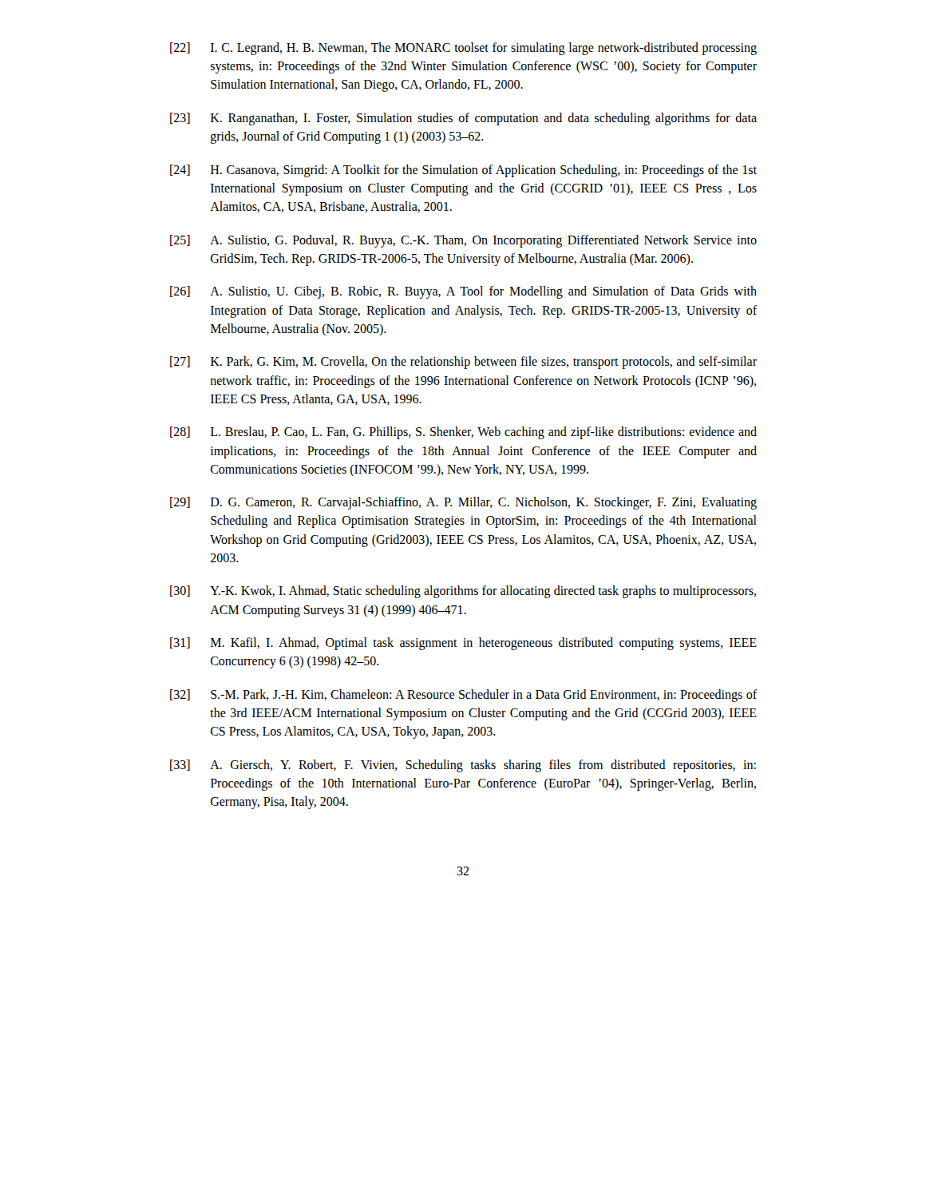[22] I. C. Legrand, H. B. Newman, The MONARC toolset for simulating large network-distributed processing systems, in: Proceedings of the 32nd Winter Simulation Conference (WSC ’00), Society for Computer Simulation International, San Diego, CA, Orlando, FL, 2000.
[23] K. Ranganathan, I. Foster, Simulation studies of computation and data scheduling algorithms for data grids, Journal of Grid Computing 1 (1) (2003) 53–62.
[24] H. Casanova, Simgrid: A Toolkit for the Simulation of Application Scheduling, in: Proceedings of the 1st International Symposium on Cluster Computing and the Grid (CCGRID ’01), IEEE CS Press , Los Alamitos, CA, USA, Brisbane, Australia, 2001.
[25] A. Sulistio, G. Poduval, R. Buyya, C.-K. Tham, On Incorporating Differentiated Network Service into GridSim, Tech. Rep. GRIDS-TR-2006-5, The University of Melbourne, Australia (Mar. 2006).
[26] A. Sulistio, U. Cibej, B. Robic, R. Buyya, A Tool for Modelling and Simulation of Data Grids with Integration of Data Storage, Replication and Analysis, Tech. Rep. GRIDS-TR-2005-13, University of Melbourne, Australia (Nov. 2005).
[27] K. Park, G. Kim, M. Crovella, On the relationship between file sizes, transport protocols, and self-similar network traffic, in: Proceedings of the 1996 International Conference on Network Protocols (ICNP ’96), IEEE CS Press, Atlanta, GA, USA, 1996.
[28] L. Breslau, P. Cao, L. Fan, G. Phillips, S. Shenker, Web caching and zipf-like distributions: evidence and implications, in: Proceedings of the 18th Annual Joint Conference of the IEEE Computer and Communications Societies (INFOCOM ’99.), New York, NY, USA, 1999.
[29] D. G. Cameron, R. Carvajal-Schiaffino, A. P. Millar, C. Nicholson, K. Stockinger, F. Zini, Evaluating Scheduling and Replica Optimisation Strategies in OptorSim, in: Proceedings of the 4th International Workshop on Grid Computing (Grid2003), IEEE CS Press, Los Alamitos, CA, USA, Phoenix, AZ, USA, 2003.
[30] Y.-K. Kwok, I. Ahmad, Static scheduling algorithms for allocating directed task graphs to multiprocessors, ACM Computing Surveys 31 (4) (1999) 406–471.
[31] M. Kafil, I. Ahmad, Optimal task assignment in heterogeneous distributed computing systems, IEEE Concurrency 6 (3) (1998) 42–50.
[32] S.-M. Park, J.-H. Kim, Chameleon: A Resource Scheduler in a Data Grid Environment, in: Proceedings of the 3rd IEEE/ACM International Symposium on Cluster Computing and the Grid (CCGrid 2003), IEEE CS Press, Los Alamitos, CA, USA, Tokyo, Japan, 2003.
[33] A. Giersch, Y. Robert, F. Vivien, Scheduling tasks sharing files from distributed repositories, in: Proceedings of the 10th International Euro-Par Conference (EuroPar ’04), Springer-Verlag, Berlin, Germany, Pisa, Italy, 2004.
32